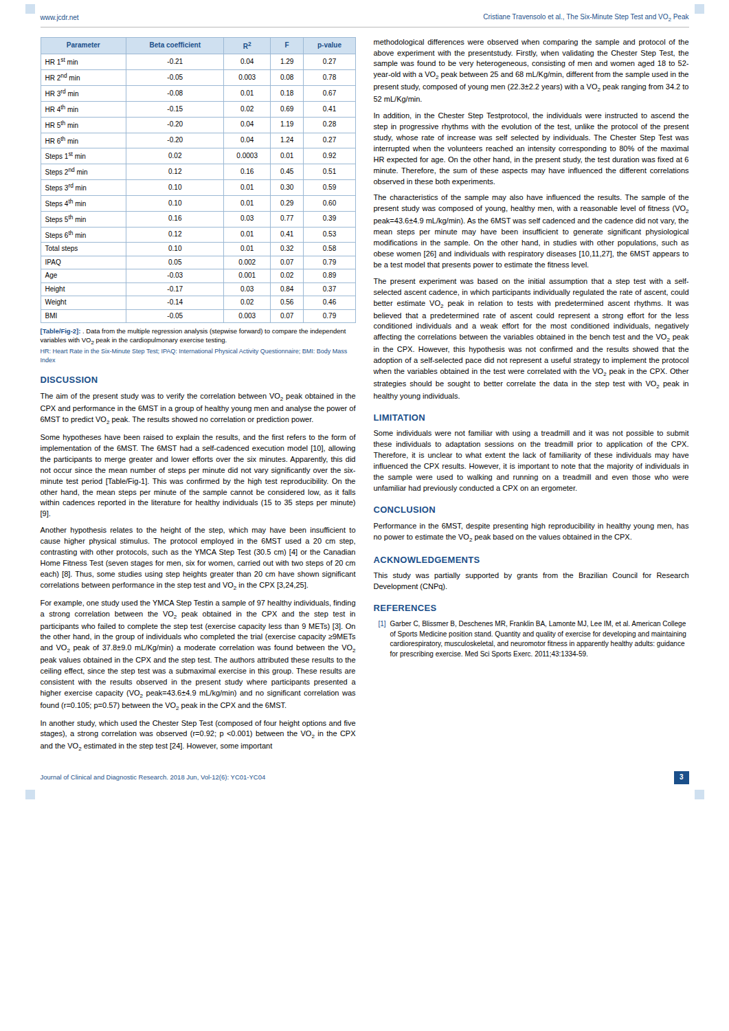www.jcdr.net
Cristiane Travensolo et al., The Six-Minute Step Test and VO2 Peak
| Parameter | Beta coefficient | R 2 | F | p-value |
| --- | --- | --- | --- | --- |
| HR 1 st min | -0.21 | 0.04 | 1.29 | 0.27 |
| HR 2 nd min | -0.05 | 0.003 | 0.08 | 0.78 |
| HR 3 rd min | -0.08 | 0.01 | 0.18 | 0.67 |
| HR 4 th min | -0.15 | 0.02 | 0.69 | 0.41 |
| HR 5 th min | -0.20 | 0.04 | 1.19 | 0.28 |
| HR 6 th min | -0.20 | 0.04 | 1.24 | 0.27 |
| Steps 1 st min | 0.02 | 0.0003 | 0.01 | 0.92 |
| Steps 2 nd min | 0.12 | 0.16 | 0.45 | 0.51 |
| Steps 3 rd min | 0.10 | 0.01 | 0.30 | 0.59 |
| Steps 4 th min | 0.10 | 0.01 | 0.29 | 0.60 |
| Steps 5 th min | 0.16 | 0.03 | 0.77 | 0.39 |
| Steps 6 th min | 0.12 | 0.01 | 0.41 | 0.53 |
| Total steps | 0.10 | 0.01 | 0.32 | 0.58 |
| IPAQ | 0.05 | 0.002 | 0.07 | 0.79 |
| Age | -0.03 | 0.001 | 0.02 | 0.89 |
| Height | -0.17 | 0.03 | 0.84 | 0.37 |
| Weight | -0.14 | 0.02 | 0.56 | 0.46 |
| BMI | -0.05 | 0.003 | 0.07 | 0.79 |
[Table/Fig-2]: . Data from the multiple regression analysis (stepwise forward) to compare the independent variables with VO2 peak in the cardiopulmonary exercise testing.
HR: Heart Rate in the Six-Minute Step Test; IPAQ: International Physical Activity Questionnaire; BMI: Body Mass Index
DISCUSSION
The aim of the present study was to verify the correlation between VO2 peak obtained in the CPX and performance in the 6MST in a group of healthy young men and analyse the power of 6MST to predict VO2 peak. The results showed no correlation or prediction power.
Some hypotheses have been raised to explain the results, and the first refers to the form of implementation of the 6MST. The 6MST had a self-cadenced execution model [10], allowing the participants to merge greater and lower efforts over the six minutes. Apparently, this did not occur since the mean number of steps per minute did not vary significantly over the six-minute test period [Table/Fig-1]. This was confirmed by the high test reproducibility. On the other hand, the mean steps per minute of the sample cannot be considered low, as it falls within cadences reported in the literature for healthy individuals (15 to 35 steps per minute) [9].
Another hypothesis relates to the height of the step, which may have been insufficient to cause higher physical stimulus. The protocol employed in the 6MST used a 20 cm step, contrasting with other protocols, such as the YMCA Step Test (30.5 cm) [4] or the Canadian Home Fitness Test (seven stages for men, six for women, carried out with two steps of 20 cm each) [8]. Thus, some studies using step heights greater than 20 cm have shown significant correlations between performance in the step test and VO2 in the CPX [3,24,25].
For example, one study used the YMCA Step Testin a sample of 97 healthy individuals, finding a strong correlation between the VO2 peak obtained in the CPX and the step test in participants who failed to complete the step test (exercise capacity less than 9 METs) [3]. On the other hand, in the group of individuals who completed the trial (exercise capacity ≥9METs and VO2 peak of 37.8±9.0 mL/Kg/min) a moderate correlation was found between the VO2 peak values obtained in the CPX and the step test. The authors attributed these results to the ceiling effect, since the step test was a submaximal exercise in this group. These results are consistent with the results observed in the present study where participants presented a higher exercise capacity (VO2 peak=43.6±4.9 mL/kg/min) and no significant correlation was found (r=0.105; p=0.57) between the VO2 peak in the CPX and the 6MST.
In another study, which used the Chester Step Test (composed of four height options and five stages), a strong correlation was observed (r=0.92; p <0.001) between the VO2 in the CPX and the VO2 estimated in the step test [24]. However, some important
methodological differences were observed when comparing the sample and protocol of the above experiment with the presentstudy. Firstly, when validating the Chester Step Test, the sample was found to be very heterogeneous, consisting of men and women aged 18 to 52-year-old with a VO2 peak between 25 and 68 mL/Kg/min, different from the sample used in the present study, composed of young men (22.3±2.2 years) with a VO2 peak ranging from 34.2 to 52 mL/Kg/min.
In addition, in the Chester Step Testprotocol, the individuals were instructed to ascend the step in progressive rhythms with the evolution of the test, unlike the protocol of the present study, whose rate of increase was self selected by individuals. The Chester Step Test was interrupted when the volunteers reached an intensity corresponding to 80% of the maximal HR expected for age. On the other hand, in the present study, the test duration was fixed at 6 minute. Therefore, the sum of these aspects may have influenced the different correlations observed in these both experiments.
The characteristics of the sample may also have influenced the results. The sample of the present study was composed of young, healthy men, with a reasonable level of fitness (VO2 peak=43.6±4.9 mL/kg/min). As the 6MST was self cadenced and the cadence did not vary, the mean steps per minute may have been insufficient to generate significant physiological modifications in the sample. On the other hand, in studies with other populations, such as obese women [26] and individuals with respiratory diseases [10,11,27], the 6MST appears to be a test model that presents power to estimate the fitness level.
The present experiment was based on the initial assumption that a step test with a self-selected ascent cadence, in which participants individually regulated the rate of ascent, could better estimate VO2 peak in relation to tests with predetermined ascent rhythms. It was believed that a predetermined rate of ascent could represent a strong effort for the less conditioned individuals and a weak effort for the most conditioned individuals, negatively affecting the correlations between the variables obtained in the bench test and the VO2 peak in the CPX. However, this hypothesis was not confirmed and the results showed that the adoption of a self-selected pace did not represent a useful strategy to implement the protocol when the variables obtained in the test were correlated with the VO2 peak in the CPX. Other strategies should be sought to better correlate the data in the step test with VO2 peak in healthy young individuals.
LIMITATION
Some individuals were not familiar with using a treadmill and it was not possible to submit these individuals to adaptation sessions on the treadmill prior to application of the CPX. Therefore, it is unclear to what extent the lack of familiarity of these individuals may have influenced the CPX results. However, it is important to note that the majority of individuals in the sample were used to walking and running on a treadmill and even those who were unfamiliar had previously conducted a CPX on an ergometer.
CONCLUSION
Performance in the 6MST, despite presenting high reproducibility in healthy young men, has no power to estimate the VO2 peak based on the values obtained in the CPX.
ACKNOWLEDGEMENTS
This study was partially supported by grants from the Brazilian Council for Research Development (CNPq).
REFERENCES
[1]
Garber C, Blissmer B, Deschenes MR, Franklin BA, Lamonte MJ, Lee IM, et al. American College of Sports Medicine position stand. Quantity and quality of exercise for developing and maintaining cardiorespiratory, musculoskeletal, and neuromotor fitness in apparently healthy adults: guidance for prescribing exercise. Med Sci Sports Exerc. 2011;43:1334-59.
Journal of Clinical and Diagnostic Research. 2018 Jun, Vol-12(6): YC01-YC04
3